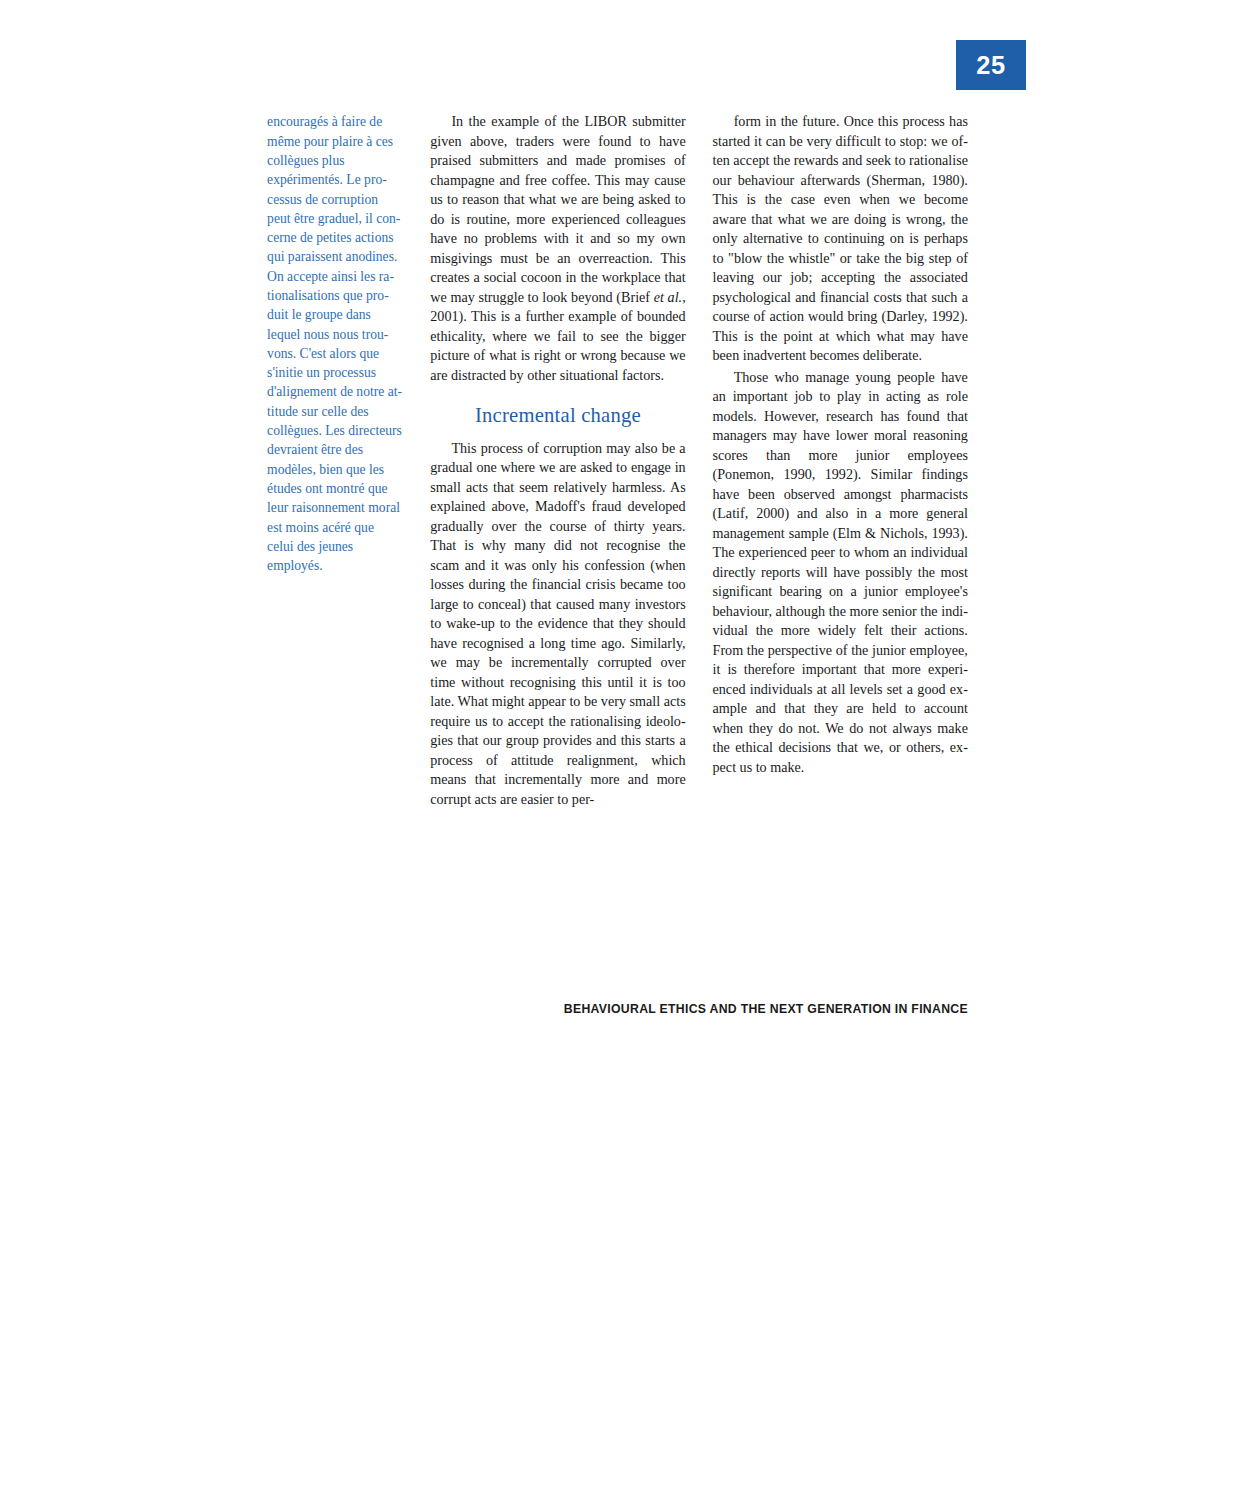25
encouragés à faire de même pour plaire à ces collègues plus expérimentés. Le processus de corruption peut être graduel, il concerne de petites actions qui paraissent anodines. On accepte ainsi les rationalisations que produit le groupe dans lequel nous nous trouvons. C'est alors que s'initie un processus d'alignement de notre attitude sur celle des collègues. Les directeurs devraient être des modèles, bien que les études ont montré que leur raisonnement moral est moins acéré que celui des jeunes employés.
In the example of the LIBOR submitter given above, traders were found to have praised submitters and made promises of champagne and free coffee. This may cause us to reason that what we are being asked to do is routine, more experienced colleagues have no problems with it and so my own misgivings must be an overreaction. This creates a social cocoon in the workplace that we may struggle to look beyond (Brief et al., 2001). This is a further example of bounded ethicality, where we fail to see the bigger picture of what is right or wrong because we are distracted by other situational factors.
Incremental change
This process of corruption may also be a gradual one where we are asked to engage in small acts that seem relatively harmless. As explained above, Madoff's fraud developed gradually over the course of thirty years. That is why many did not recognise the scam and it was only his confession (when losses during the financial crisis became too large to conceal) that caused many investors to wake-up to the evidence that they should have recognised a long time ago. Similarly, we may be incrementally corrupted over time without recognising this until it is too late. What might appear to be very small acts require us to accept the rationalising ideologies that our group provides and this starts a process of attitude realignment, which means that incrementally more and more corrupt acts are easier to per-
form in the future. Once this process has started it can be very difficult to stop: we often accept the rewards and seek to rationalise our behaviour afterwards (Sherman, 1980). This is the case even when we become aware that what we are doing is wrong, the only alternative to continuing on is perhaps to "blow the whistle" or take the big step of leaving our job; accepting the associated psychological and financial costs that such a course of action would bring (Darley, 1992). This is the point at which what may have been inadvertent becomes deliberate.
Those who manage young people have an important job to play in acting as role models. However, research has found that managers may have lower moral reasoning scores than more junior employees (Ponemon, 1990, 1992). Similar findings have been observed amongst pharmacists (Latif, 2000) and also in a more general management sample (Elm & Nichols, 1993). The experienced peer to whom an individual directly reports will have possibly the most significant bearing on a junior employee's behaviour, although the more senior the individual the more widely felt their actions. From the perspective of the junior employee, it is therefore important that more experienced individuals at all levels set a good example and that they are held to account when they do not. We do not always make the ethical decisions that we, or others, expect us to make.
BEHAVIOURAL ETHICS AND THE NEXT GENERATION IN FINANCE